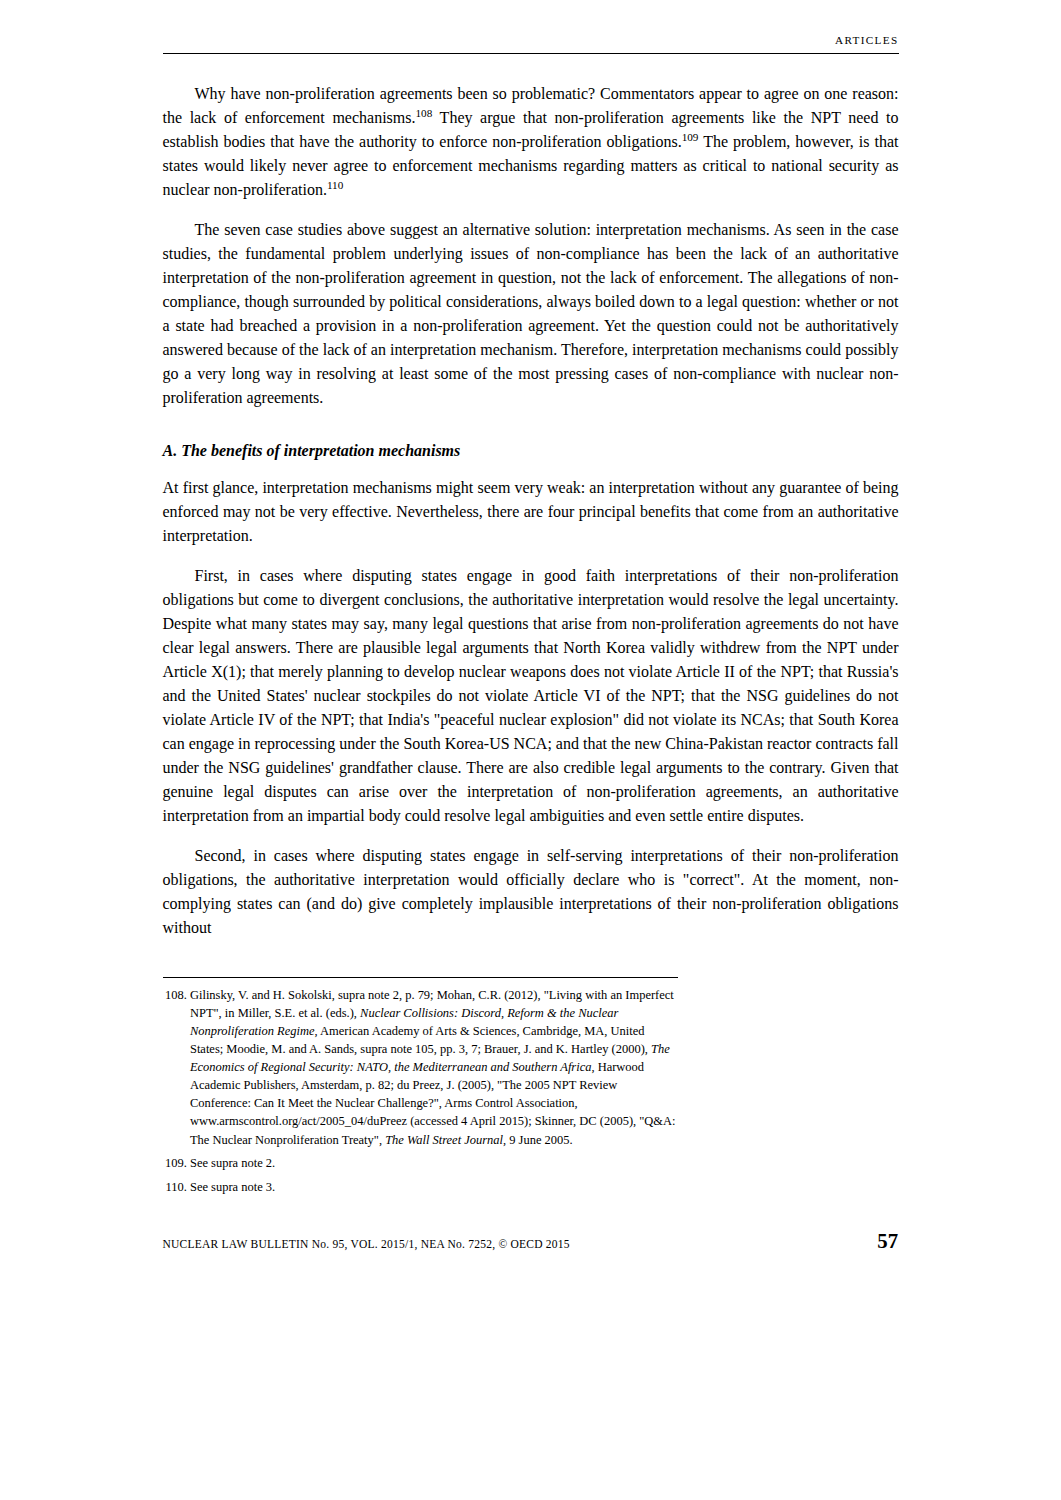Articles
Why have non-proliferation agreements been so problematic? Commentators appear to agree on one reason: the lack of enforcement mechanisms.108 They argue that non-proliferation agreements like the NPT need to establish bodies that have the authority to enforce non-proliferation obligations.109 The problem, however, is that states would likely never agree to enforcement mechanisms regarding matters as critical to national security as nuclear non-proliferation.110
The seven case studies above suggest an alternative solution: interpretation mechanisms. As seen in the case studies, the fundamental problem underlying issues of non-compliance has been the lack of an authoritative interpretation of the non-proliferation agreement in question, not the lack of enforcement. The allegations of non-compliance, though surrounded by political considerations, always boiled down to a legal question: whether or not a state had breached a provision in a non-proliferation agreement. Yet the question could not be authoritatively answered because of the lack of an interpretation mechanism. Therefore, interpretation mechanisms could possibly go a very long way in resolving at least some of the most pressing cases of non-compliance with nuclear non-proliferation agreements.
A. The benefits of interpretation mechanisms
At first glance, interpretation mechanisms might seem very weak: an interpretation without any guarantee of being enforced may not be very effective. Nevertheless, there are four principal benefits that come from an authoritative interpretation.
First, in cases where disputing states engage in good faith interpretations of their non-proliferation obligations but come to divergent conclusions, the authoritative interpretation would resolve the legal uncertainty. Despite what many states may say, many legal questions that arise from non-proliferation agreements do not have clear legal answers. There are plausible legal arguments that North Korea validly withdrew from the NPT under Article X(1); that merely planning to develop nuclear weapons does not violate Article II of the NPT; that Russia's and the United States' nuclear stockpiles do not violate Article VI of the NPT; that the NSG guidelines do not violate Article IV of the NPT; that India's "peaceful nuclear explosion" did not violate its NCAs; that South Korea can engage in reprocessing under the South Korea-US NCA; and that the new China-Pakistan reactor contracts fall under the NSG guidelines' grandfather clause. There are also credible legal arguments to the contrary. Given that genuine legal disputes can arise over the interpretation of non-proliferation agreements, an authoritative interpretation from an impartial body could resolve legal ambiguities and even settle entire disputes.
Second, in cases where disputing states engage in self-serving interpretations of their non-proliferation obligations, the authoritative interpretation would officially declare who is "correct". At the moment, non-complying states can (and do) give completely implausible interpretations of their non-proliferation obligations without
Gilinsky, V. and H. Sokolski, supra note 2, p. 79; Mohan, C.R. (2012), "Living with an Imperfect NPT", in Miller, S.E. et al. (eds.), Nuclear Collisions: Discord, Reform & the Nuclear Nonproliferation Regime, American Academy of Arts & Sciences, Cambridge, MA, United States; Moodie, M. and A. Sands, supra note 105, pp. 3, 7; Brauer, J. and K. Hartley (2000), The Economics of Regional Security: NATO, the Mediterranean and Southern Africa, Harwood Academic Publishers, Amsterdam, p. 82; du Preez, J. (2005), "The 2005 NPT Review Conference: Can It Meet the Nuclear Challenge?", Arms Control Association, www.armscontrol.org/act/2005_04/duPreez (accessed 4 April 2015); Skinner, DC (2005), "Q&A: The Nuclear Nonproliferation Treaty", The Wall Street Journal, 9 June 2005.
See supra note 2.
See supra note 3.
NUCLEAR LAW BULLETIN No. 95, VOL. 2015/1, NEA No. 7252, © OECD 2015 57